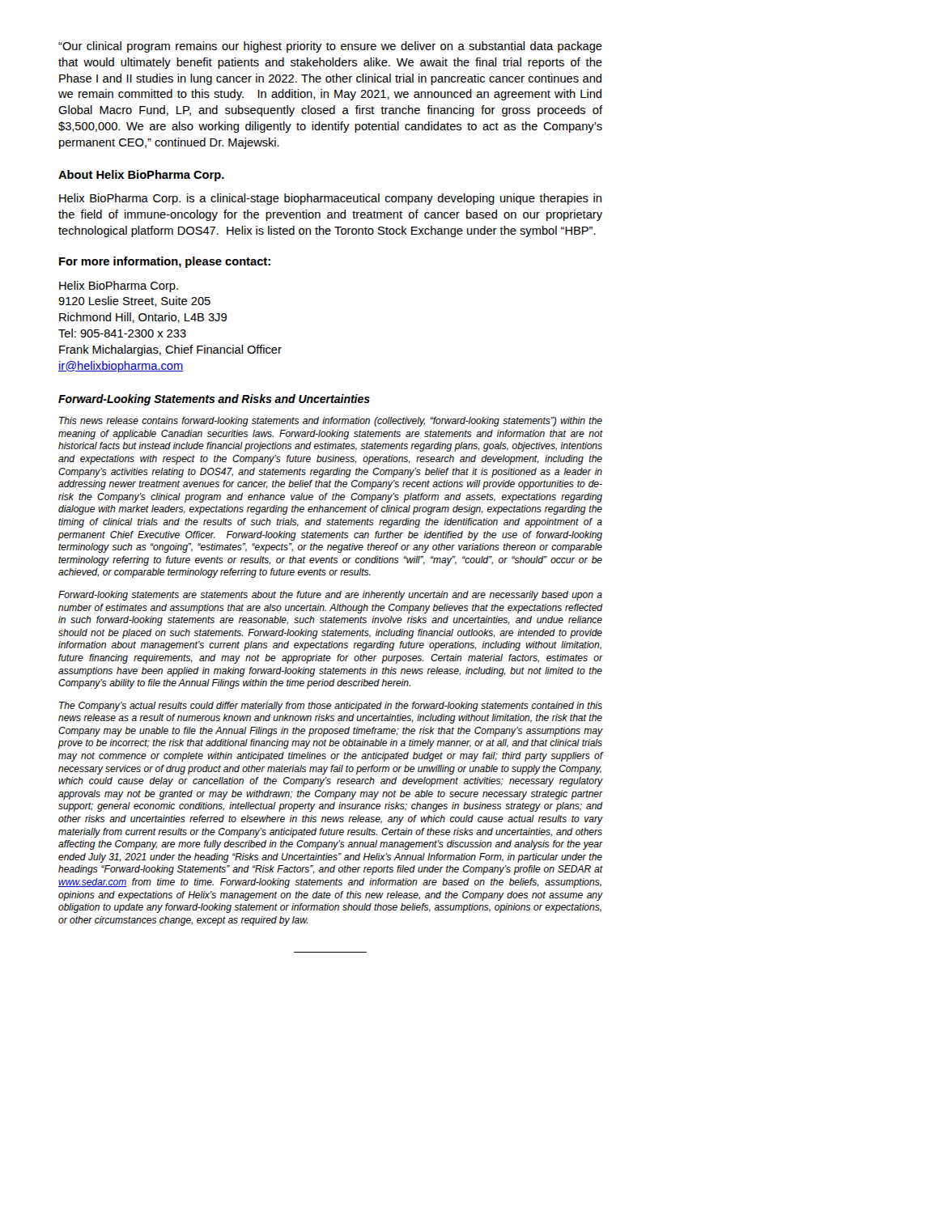“Our clinical program remains our highest priority to ensure we deliver on a substantial data package that would ultimately benefit patients and stakeholders alike. We await the final trial reports of the Phase I and II studies in lung cancer in 2022. The other clinical trial in pancreatic cancer continues and we remain committed to this study. In addition, in May 2021, we announced an agreement with Lind Global Macro Fund, LP, and subsequently closed a first tranche financing for gross proceeds of $3,500,000. We are also working diligently to identify potential candidates to act as the Company’s permanent CEO,” continued Dr. Majewski.
About Helix BioPharma Corp.
Helix BioPharma Corp. is a clinical-stage biopharmaceutical company developing unique therapies in the field of immune-oncology for the prevention and treatment of cancer based on our proprietary technological platform DOS47. Helix is listed on the Toronto Stock Exchange under the symbol “HBP”.
For more information, please contact:
Helix BioPharma Corp.
9120 Leslie Street, Suite 205
Richmond Hill, Ontario, L4B 3J9
Tel: 905-841-2300 x 233
Frank Michalargias, Chief Financial Officer
ir@helixbiopharma.com
Forward-Looking Statements and Risks and Uncertainties
This news release contains forward-looking statements and information (collectively, “forward-looking statements”) within the meaning of applicable Canadian securities laws. Forward-looking statements are statements and information that are not historical facts but instead include financial projections and estimates, statements regarding plans, goals, objectives, intentions and expectations with respect to the Company’s future business, operations, research and development, including the Company’s activities relating to DOS47, and statements regarding the Company’s belief that it is positioned as a leader in addressing newer treatment avenues for cancer, the belief that the Company’s recent actions will provide opportunities to de-risk the Company’s clinical program and enhance value of the Company’s platform and assets, expectations regarding dialogue with market leaders, expectations regarding the enhancement of clinical program design, expectations regarding the timing of clinical trials and the results of such trials, and statements regarding the identification and appointment of a permanent Chief Executive Officer. Forward-looking statements can further be identified by the use of forward-looking terminology such as “ongoing”, “estimates”, “expects”, or the negative thereof or any other variations thereon or comparable terminology referring to future events or results, or that events or conditions “will”, “may”, “could”, or “should” occur or be achieved, or comparable terminology referring to future events or results.
Forward-looking statements are statements about the future and are inherently uncertain and are necessarily based upon a number of estimates and assumptions that are also uncertain. Although the Company believes that the expectations reflected in such forward-looking statements are reasonable, such statements involve risks and uncertainties, and undue reliance should not be placed on such statements. Forward-looking statements, including financial outlooks, are intended to provide information about management’s current plans and expectations regarding future operations, including without limitation, future financing requirements, and may not be appropriate for other purposes. Certain material factors, estimates or assumptions have been applied in making forward-looking statements in this news release, including, but not limited to the Company’s ability to file the Annual Filings within the time period described herein.
The Company’s actual results could differ materially from those anticipated in the forward-looking statements contained in this news release as a result of numerous known and unknown risks and uncertainties, including without limitation, the risk that the Company may be unable to file the Annual Filings in the proposed timeframe; the risk that the Company’s assumptions may prove to be incorrect; the risk that additional financing may not be obtainable in a timely manner, or at all, and that clinical trials may not commence or complete within anticipated timelines or the anticipated budget or may fail; third party suppliers of necessary services or of drug product and other materials may fail to perform or be unwilling or unable to supply the Company, which could cause delay or cancellation of the Company’s research and development activities; necessary regulatory approvals may not be granted or may be withdrawn; the Company may not be able to secure necessary strategic partner support; general economic conditions, intellectual property and insurance risks; changes in business strategy or plans; and other risks and uncertainties referred to elsewhere in this news release, any of which could cause actual results to vary materially from current results or the Company’s anticipated future results. Certain of these risks and uncertainties, and others affecting the Company, are more fully described in the Company’s annual management’s discussion and analysis for the year ended July 31, 2021 under the heading “Risks and Uncertainties” and Helix’s Annual Information Form, in particular under the headings “Forward-looking Statements” and “Risk Factors”, and other reports filed under the Company’s profile on SEDAR at www.sedar.com from time to time. Forward-looking statements and information are based on the beliefs, assumptions, opinions and expectations of Helix’s management on the date of this new release, and the Company does not assume any obligation to update any forward-looking statement or information should those beliefs, assumptions, opinions or expectations, or other circumstances change, except as required by law.